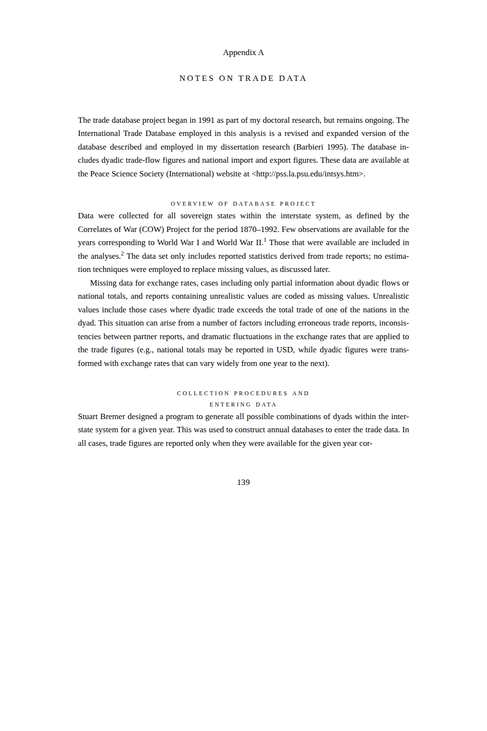Appendix A
Notes on Trade Data
The trade database project began in 1991 as part of my doctoral research, but remains ongoing. The International Trade Database employed in this analysis is a revised and expanded version of the database described and employed in my dissertation research (Barbieri 1995). The database includes dyadic trade-flow figures and national import and export figures. These data are available at the Peace Science Society (International) website at <http://pss.la.psu.edu/intsys.htm>.
Overview of Database Project
Data were collected for all sovereign states within the interstate system, as defined by the Correlates of War (COW) Project for the period 1870–1992. Few observations are available for the years corresponding to World War I and World War II.1 Those that were available are included in the analyses.2 The data set only includes reported statistics derived from trade reports; no estimation techniques were employed to replace missing values, as discussed later.
Missing data for exchange rates, cases including only partial information about dyadic flows or national totals, and reports containing unrealistic values are coded as missing values. Unrealistic values include those cases where dyadic trade exceeds the total trade of one of the nations in the dyad. This situation can arise from a number of factors including erroneous trade reports, inconsistencies between partner reports, and dramatic fluctuations in the exchange rates that are applied to the trade figures (e.g., national totals may be reported in USD, while dyadic figures were transformed with exchange rates that can vary widely from one year to the next).
Collection Procedures and
Entering Data
Stuart Bremer designed a program to generate all possible combinations of dyads within the interstate system for a given year. This was used to construct annual databases to enter the trade data. In all cases, trade figures are reported only when they were available for the given year cor-
139